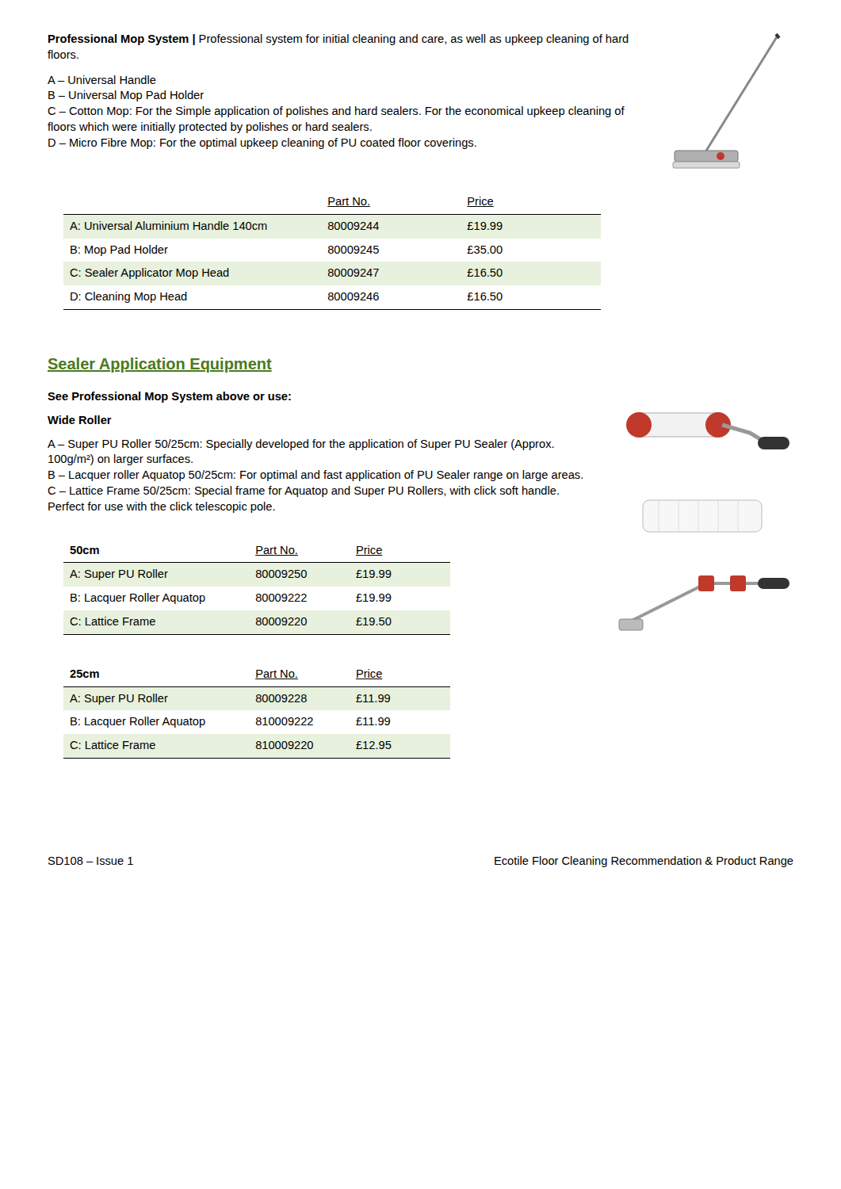Professional Mop System | Professional system for initial cleaning and care, as well as upkeep cleaning of hard floors.
A – Universal Handle B – Universal Mop Pad Holder C – Cotton Mop: For the Simple application of polishes and hard sealers. For the economical upkeep cleaning of floors which were initially protected by polishes or hard sealers. D – Micro Fibre Mop: For the optimal upkeep cleaning of PU coated floor coverings.
| | Part No. | Price |
| --- | --- | --- |
| A: Universal Aluminium Handle 140cm | 80009244 | £19.99 |
| B: Mop Pad Holder | 80009245 | £35.00 |
| C: Sealer Applicator Mop Head | 80009247 | £16.50 |
| D: Cleaning Mop Head | 80009246 | £16.50 |
Sealer Application Equipment
See Professional Mop System above or use:
Wide Roller
A – Super PU Roller 50/25cm: Specially developed for the application of Super PU Sealer (Approx. 100g/m²) on larger surfaces. B – Lacquer roller Aquatop 50/25cm: For optimal and fast application of PU Sealer range on large areas. C – Lattice Frame 50/25cm: Special frame for Aquatop and Super PU Rollers, with click soft handle. Perfect for use with the click telescopic pole.
| 50cm | Part No. | Price |
| --- | --- | --- |
| A: Super PU Roller | 80009250 | £19.99 |
| B: Lacquer Roller Aquatop | 80009222 | £19.99 |
| C: Lattice Frame | 80009220 | £19.50 |
| 25cm | Part No. | Price |
| --- | --- | --- |
| A: Super PU Roller | 80009228 | £11.99 |
| B: Lacquer Roller Aquatop | 810009222 | £11.99 |
| C: Lattice Frame | 810009220 | £12.95 |
SD108 – Issue 1
Ecotile Floor Cleaning Recommendation & Product Range